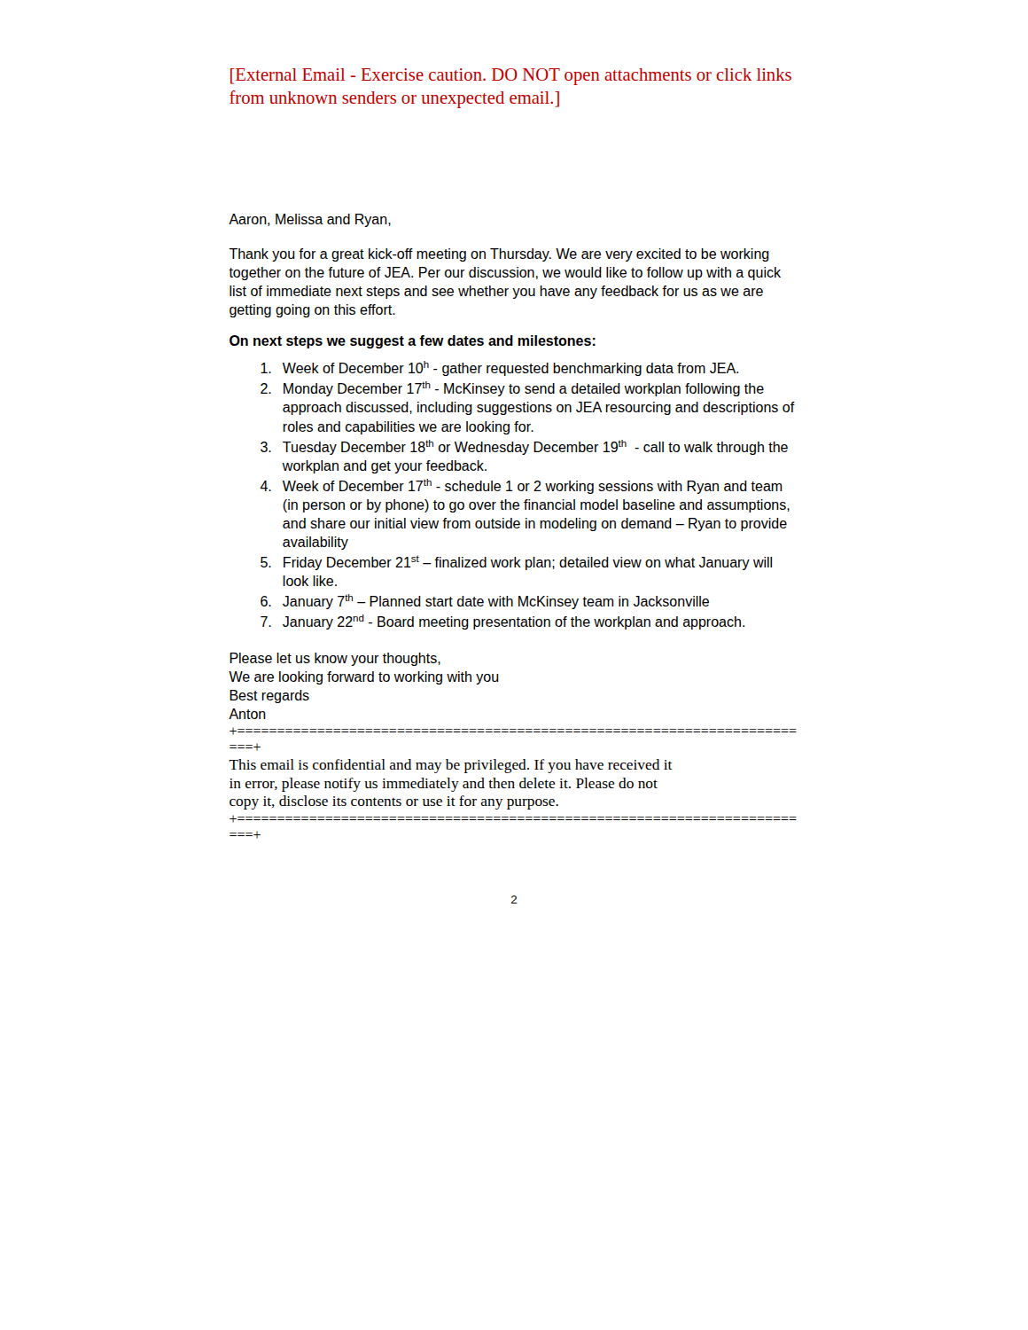[External Email - Exercise caution. DO NOT open attachments or click links from unknown senders or unexpected email.]
Aaron, Melissa and Ryan,
Thank you for a great kick-off meeting on Thursday. We are very excited to be working together on the future of JEA. Per our discussion, we would like to follow up with a quick list of immediate next steps and see whether you have any feedback for us as we are getting going on this effort.
On next steps we suggest a few dates and milestones:
Week of December 10h - gather requested benchmarking data from JEA.
Monday December 17th - McKinsey to send a detailed workplan following the approach discussed, including suggestions on JEA resourcing and descriptions of roles and capabilities we are looking for.
Tuesday December 18th or Wednesday December 19th - call to walk through the workplan and get your feedback.
Week of December 17th - schedule 1 or 2 working sessions with Ryan and team (in person or by phone) to go over the financial model baseline and assumptions, and share our initial view from outside in modeling on demand – Ryan to provide availability
Friday December 21st – finalized work plan; detailed view on what January will look like.
January 7th – Planned start date with McKinsey team in Jacksonville
January 22nd - Board meeting presentation of the workplan and approach.
Please let us know your thoughts,
We are looking forward to working with you
Best regards
Anton
+=========================================================================+
This email is confidential and may be privileged. If you have received it
in error, please notify us immediately and then delete it. Please do not
copy it, disclose its contents or use it for any purpose.
+=========================================================================+
2